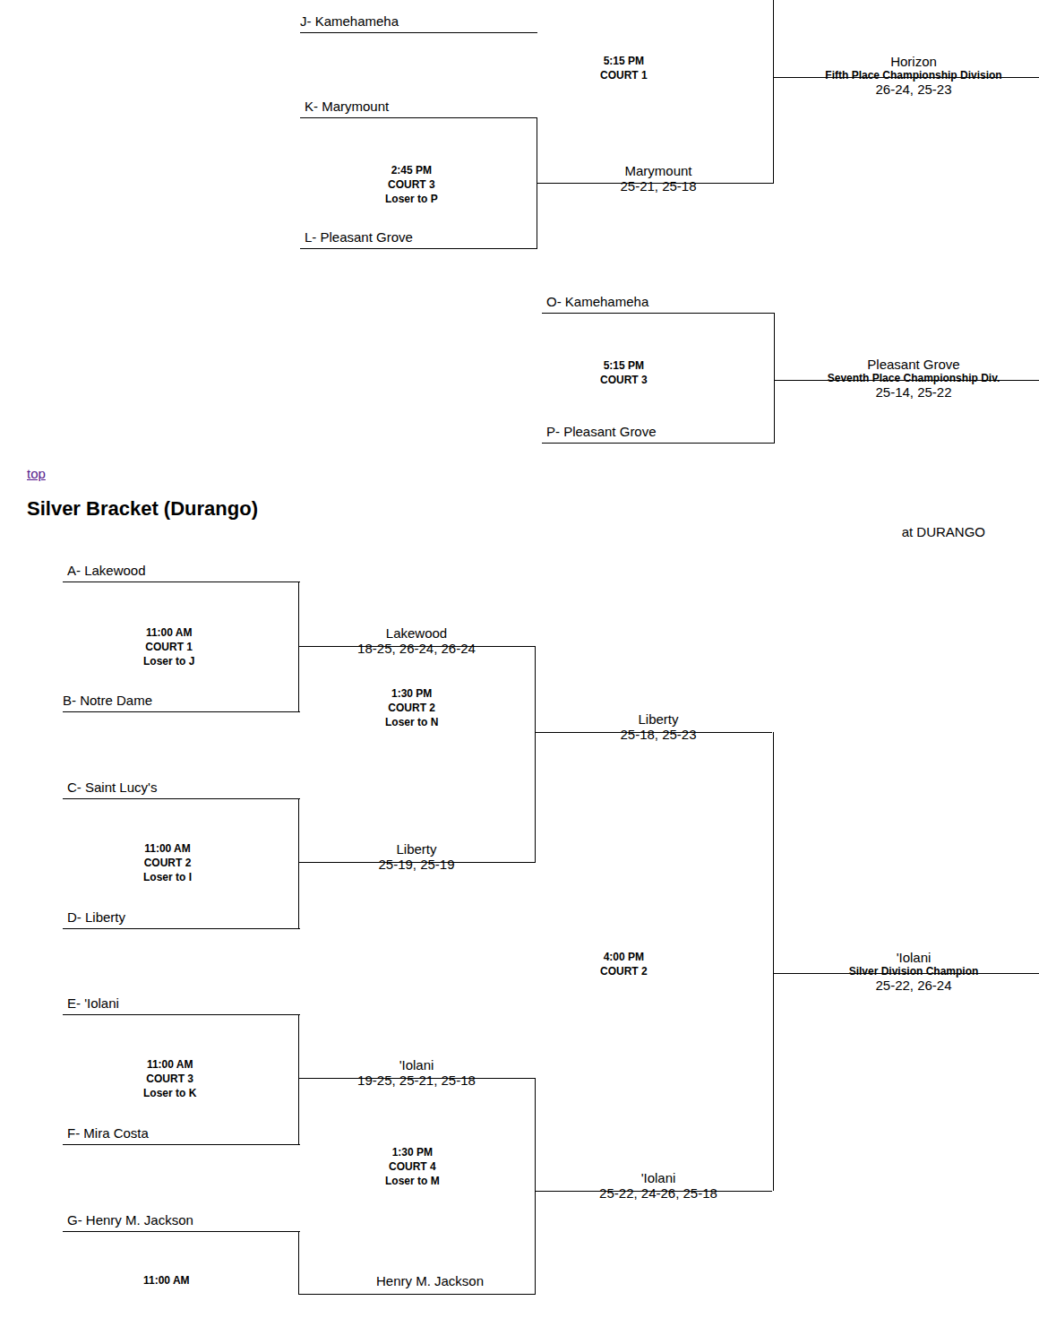TOP (CHAMPIONSHIP CONSOLATION) SECTION
J- Kamehameha
K- Marymount
2:45 PM
COURT 3
Loser to P
L- Pleasant Grove
Marymount
25-21, 25-18
5:15 PM
COURT 1
Horizon
Fifth Place Championship Division
26-24, 25-23
O- Kamehameha
5:15 PM
COURT 3
P- Pleasant Grove
Pleasant Grove
Seventh Place Championship Div.
25-14, 25-22
top
Silver Bracket (Durango)
at DURANGO
SILVER BRACKET
A- Lakewood
11:00 AM
COURT 1
Loser to J
B- Notre Dame
Lakewood
18-25, 26-24, 26-24
C- Saint Lucy's
11:00 AM
COURT 2
Loser to I
D- Liberty
Liberty
25-19, 25-19
1:30 PM
COURT 2
Loser to N
Liberty
25-18, 25-23
E- 'Iolani
11:00 AM
COURT 3
Loser to K
F- Mira Costa
'Iolani
19-25, 25-21, 25-18
G- Henry M. Jackson
11:00 AM
Henry M. Jackson
1:30 PM
COURT 4
Loser to M
'Iolani
25-22, 24-26, 25-18
4:00 PM
COURT 2
'Iolani
Silver Division Champion
25-22, 26-24